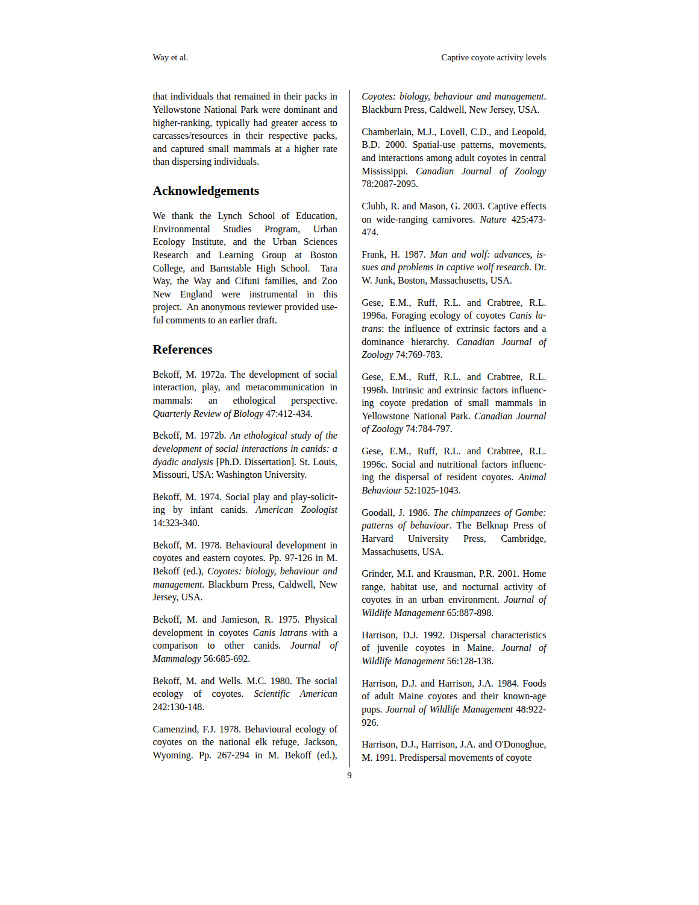Way et al.
Captive coyote activity levels
that individuals that remained in their packs in Yellowstone National Park were dominant and higher-ranking, typically had greater access to carcasses/resources in their respective packs, and captured small mammals at a higher rate than dispersing individuals.
Acknowledgements
We thank the Lynch School of Education, Environmental Studies Program, Urban Ecology Institute, and the Urban Sciences Research and Learning Group at Boston College, and Barnstable High School. Tara Way, the Way and Cifuni families, and Zoo New England were instrumental in this project. An anonymous reviewer provided useful comments to an earlier draft.
References
Bekoff, M. 1972a. The development of social interaction, play, and metacommunication in mammals: an ethological perspective. Quarterly Review of Biology 47:412-434.
Bekoff, M. 1972b. An ethological study of the development of social interactions in canids: a dyadic analysis [Ph.D. Dissertation]. St. Louis, Missouri, USA: Washington University.
Bekoff, M. 1974. Social play and play-soliciting by infant canids. American Zoologist 14:323-340.
Bekoff, M. 1978. Behavioural development in coyotes and eastern coyotes. Pp. 97-126 in M. Bekoff (ed.), Coyotes: biology, behaviour and management. Blackburn Press, Caldwell, New Jersey, USA.
Bekoff, M. and Jamieson, R. 1975. Physical development in coyotes Canis latrans with a comparison to other canids. Journal of Mammalogy 56:685-692.
Bekoff, M. and Wells. M.C. 1980. The social ecology of coyotes. Scientific American 242:130-148.
Camenzind, F.J. 1978. Behavioural ecology of coyotes on the national elk refuge, Jackson, Wyoming. Pp. 267-294 in M. Bekoff (ed.), Coyotes: biology, behaviour and management. Blackburn Press, Caldwell, New Jersey, USA.
Chamberlain, M.J., Lovell, C.D., and Leopold, B.D. 2000. Spatial-use patterns, movements, and interactions among adult coyotes in central Mississippi. Canadian Journal of Zoology 78:2087-2095.
Clubb, R. and Mason, G. 2003. Captive effects on wide-ranging carnivores. Nature 425:473-474.
Frank, H. 1987. Man and wolf: advances, issues and problems in captive wolf research. Dr. W. Junk, Boston, Massachusetts, USA.
Gese, E.M., Ruff, R.L. and Crabtree, R.L. 1996a. Foraging ecology of coyotes Canis latrans: the influence of extrinsic factors and a dominance hierarchy. Canadian Journal of Zoology 74:769-783.
Gese, E.M., Ruff, R.L. and Crabtree, R.L. 1996b. Intrinsic and extrinsic factors influencing coyote predation of small mammals in Yellowstone National Park. Canadian Journal of Zoology 74:784-797.
Gese, E.M., Ruff, R.L. and Crabtree, R.L. 1996c. Social and nutritional factors influencing the dispersal of resident coyotes. Animal Behaviour 52:1025-1043.
Goodall, J. 1986. The chimpanzees of Gombe: patterns of behaviour. The Belknap Press of Harvard University Press, Cambridge, Massachusetts, USA.
Grinder, M.I. and Krausman, P.R. 2001. Home range, habitat use, and nocturnal activity of coyotes in an urban environment. Journal of Wildlife Management 65:887-898.
Harrison, D.J. 1992. Dispersal characteristics of juvenile coyotes in Maine. Journal of Wildlife Management 56:128-138.
Harrison, D.J. and Harrison, J.A. 1984. Foods of adult Maine coyotes and their known-age pups. Journal of Wildlife Management 48:922-926.
Harrison, D.J., Harrison, J.A. and O'Donoghue, M. 1991. Predispersal movements of coyote
9